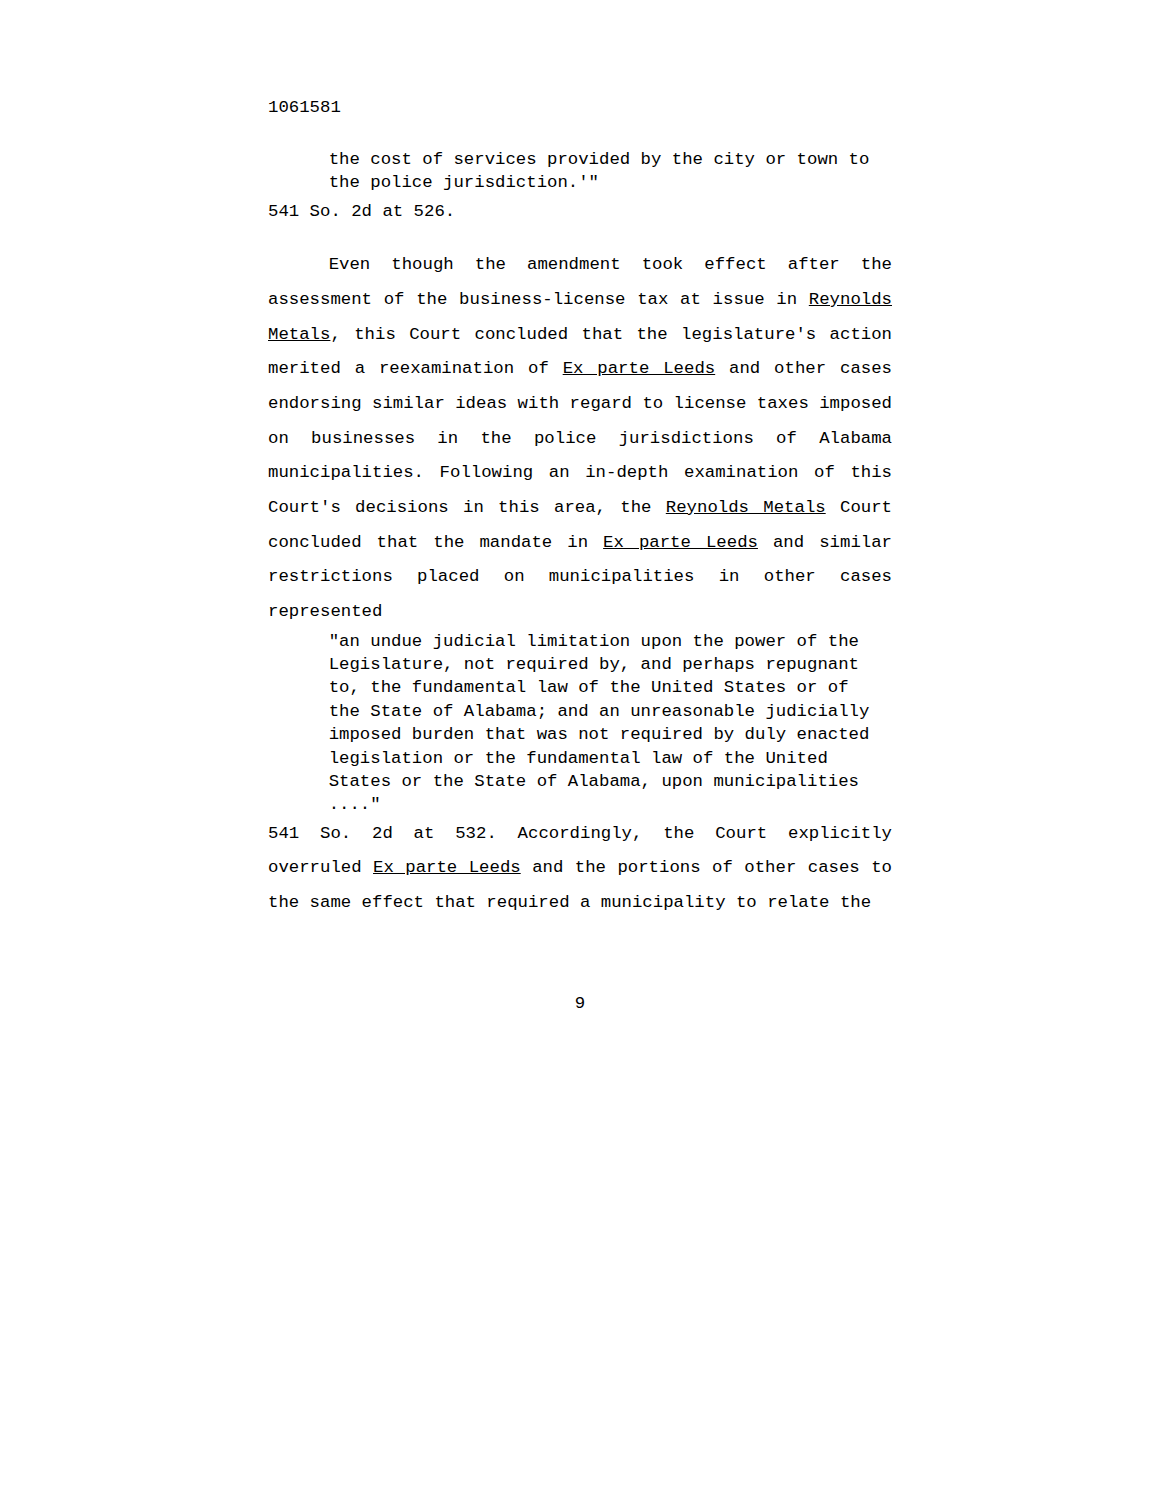1061581
the cost of services provided by the city or town to
the police jurisdiction.'"
541 So. 2d at 526.
Even though the amendment took effect after the assessment of the business-license tax at issue in Reynolds Metals, this Court concluded that the legislature's action merited a reexamination of Ex parte Leeds and other cases endorsing similar ideas with regard to license taxes imposed on businesses in the police jurisdictions of Alabama municipalities. Following an in-depth examination of this Court's decisions in this area, the Reynolds Metals Court concluded that the mandate in Ex parte Leeds and similar restrictions placed on municipalities in other cases represented
"an undue judicial limitation upon the power of the
Legislature, not required by, and perhaps repugnant
to, the fundamental law of the United States or of
the State of Alabama; and an unreasonable judicially
imposed burden that was not required by duly enacted
legislation or the fundamental law of the United
States or the State of Alabama, upon municipalities
...."
541 So. 2d at 532. Accordingly, the Court explicitly overruled Ex parte Leeds and the portions of other cases to the same effect that required a municipality to relate the
9